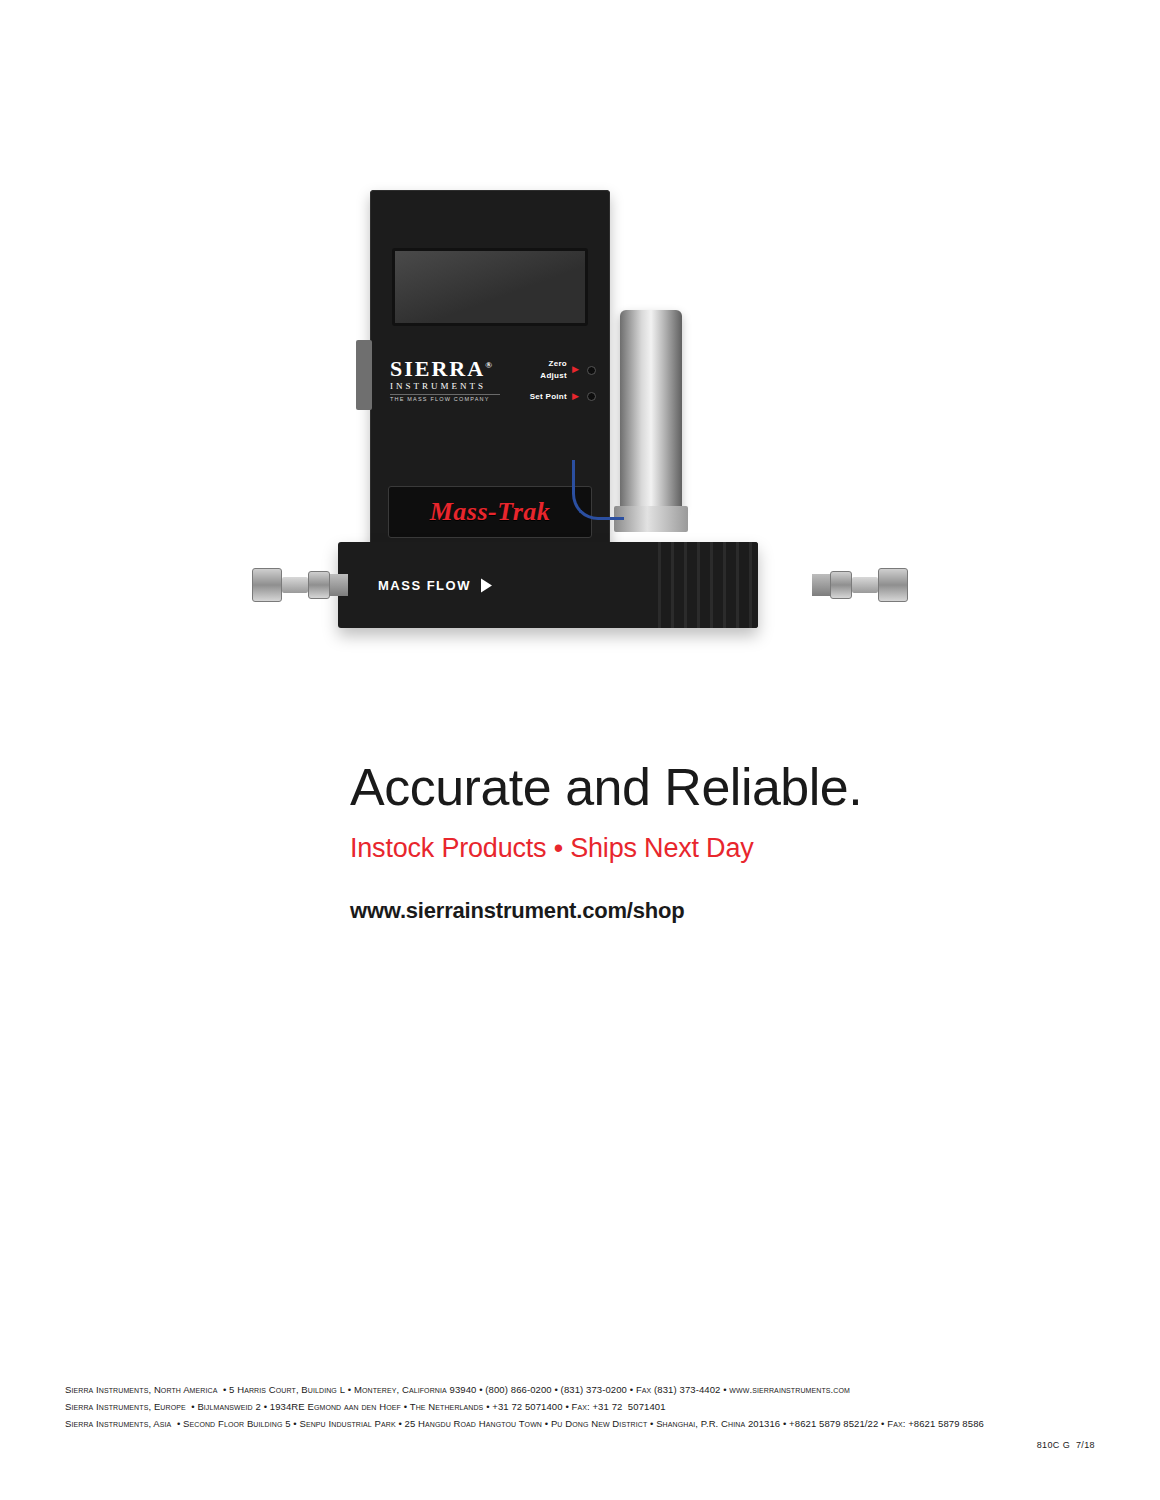SIERRA®
INSTRUMENTS
THE MASS FLOW COMPANY
Zero
Adjust▶
Set Point▶
Mass-Trak
MASS FLOW
Accurate and Reliable.
Instock Products • Ships Next Day
www.sierrainstrument.com/shop
Sierra Instruments, North America • 5 Harris Court, Building L • Monterey, California 93940 • (800) 866-0200 • (831) 373-0200 • Fax (831) 373-4402 • www.sierrainstruments.com
Sierra Instruments, Europe • Bijlmansweid 2 • 1934RE Egmond aan den Hoef • The Netherlands • +31 72 5071400 • Fax: +31 72 5071401
Sierra Instruments, Asia • Second Floor Building 5 • Senpu Industrial Park • 25 Hangdu Road Hangtou Town • Pu Dong New District • Shanghai, P.R. China 201316 • +8621 5879 8521/22 • Fax: +8621 5879 8586
810C G 7/18